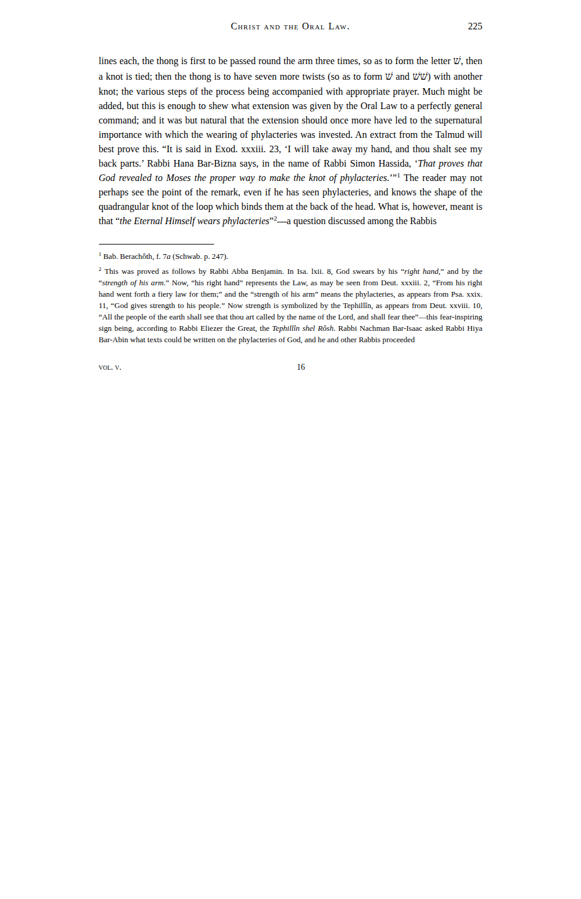Christ and the Oral Law. 225
lines each, the thong is first to be passed round the arm three times, so as to form the letter שׁ, then a knot is tied; then the thong is to have seven more twists (so as to form שׁ and שׁשׁ) with another knot; the various steps of the process being accompanied with appropriate prayer. Much might be added, but this is enough to shew what extension was given by the Oral Law to a perfectly general command; and it was but natural that the extension should once more have led to the supernatural importance with which the wearing of phylacteries was invested. An extract from the Talmud will best prove this. “It is said in Exod. xxxiii. 23, ‘I will take away my hand, and thou shalt see my back parts.’ Rabbi Hana Bar-Bizna says, in the name of Rabbi Simon Hassida, ‘That proves that God revealed to Moses the proper way to make the knot of phylacteries.’”1 The reader may not perhaps see the point of the remark, even if he has seen phylacteries, and knows the shape of the quadrangular knot of the loop which binds them at the back of the head. What is, however, meant is that “the Eternal Himself wears phylacteries”2—a question discussed among the Rabbis
1 Bab. Berachôth, f. 7a (Schwab. p. 247).
2 This was proved as follows by Rabbi Abba Benjamin. In Isa. lxii. 8, God swears by his “right hand,” and by the “strength of his arm.” Now, “his right hand” represents the Law, as may be seen from Deut. xxxiii. 2, “From his right hand went forth a fiery law for them;” and the “strength of his arm” means the phylacteries, as appears from Psa. xxix. 11, “God gives strength to his people.” Now strength is symbolized by the Tephillîn, as appears from Deut. xxviii. 10, “All the people of the earth shall see that thou art called by the name of the Lord, and shall fear thee”—this fear-inspiring sign being, according to Rabbi Eliezer the Great, the Tephillîn shel Rôsh. Rabbi Nachman Bar-Isaac asked Rabbi Hiya Bar-Abin what texts could be written on the phylacteries of God, and he and other Rabbis proceeded
vol. v. 16 .